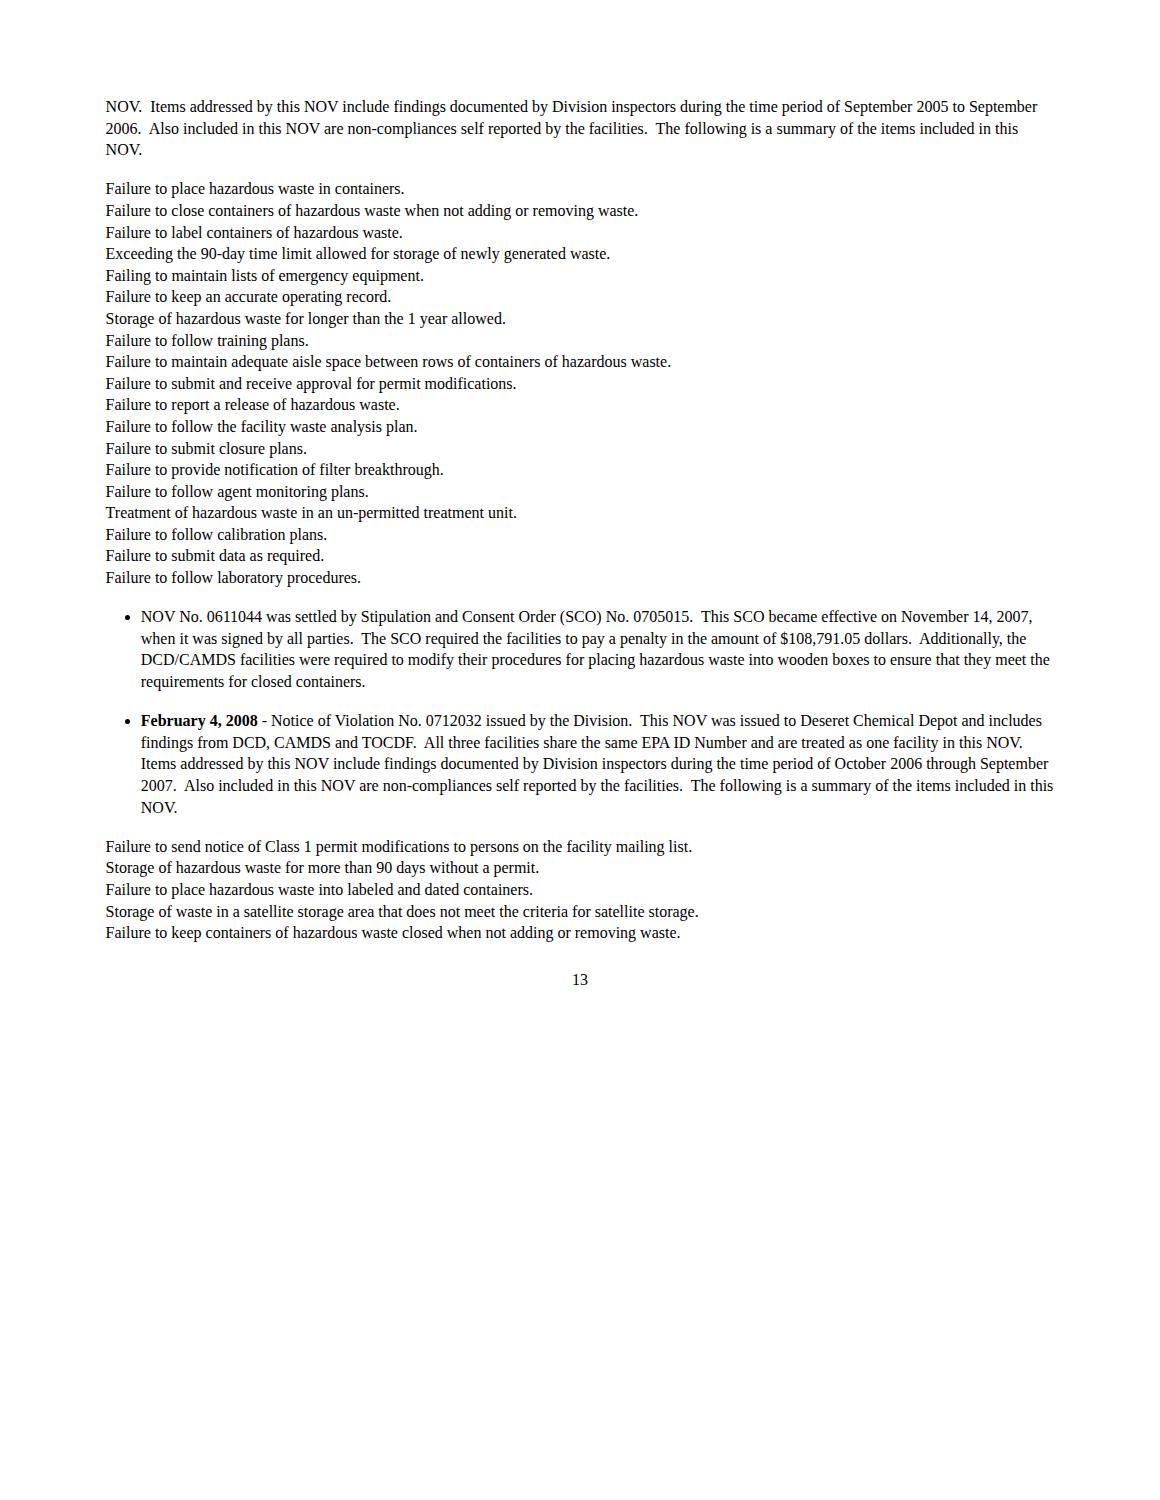NOV. Items addressed by this NOV include findings documented by Division inspectors during the time period of September 2005 to September 2006. Also included in this NOV are non-compliances self reported by the facilities. The following is a summary of the items included in this NOV.
Failure to place hazardous waste in containers.
Failure to close containers of hazardous waste when not adding or removing waste.
Failure to label containers of hazardous waste.
Exceeding the 90-day time limit allowed for storage of newly generated waste.
Failing to maintain lists of emergency equipment.
Failure to keep an accurate operating record.
Storage of hazardous waste for longer than the 1 year allowed.
Failure to follow training plans.
Failure to maintain adequate aisle space between rows of containers of hazardous waste.
Failure to submit and receive approval for permit modifications.
Failure to report a release of hazardous waste.
Failure to follow the facility waste analysis plan.
Failure to submit closure plans.
Failure to provide notification of filter breakthrough.
Failure to follow agent monitoring plans.
Treatment of hazardous waste in an un-permitted treatment unit.
Failure to follow calibration plans.
Failure to submit data as required.
Failure to follow laboratory procedures.
NOV No. 0611044 was settled by Stipulation and Consent Order (SCO) No. 0705015. This SCO became effective on November 14, 2007, when it was signed by all parties. The SCO required the facilities to pay a penalty in the amount of $108,791.05 dollars. Additionally, the DCD/CAMDS facilities were required to modify their procedures for placing hazardous waste into wooden boxes to ensure that they meet the requirements for closed containers.
February 4, 2008 - Notice of Violation No. 0712032 issued by the Division. This NOV was issued to Deseret Chemical Depot and includes findings from DCD, CAMDS and TOCDF. All three facilities share the same EPA ID Number and are treated as one facility in this NOV. Items addressed by this NOV include findings documented by Division inspectors during the time period of October 2006 through September 2007. Also included in this NOV are non-compliances self reported by the facilities. The following is a summary of the items included in this NOV.
Failure to send notice of Class 1 permit modifications to persons on the facility mailing list.
Storage of hazardous waste for more than 90 days without a permit.
Failure to place hazardous waste into labeled and dated containers.
Storage of waste in a satellite storage area that does not meet the criteria for satellite storage.
Failure to keep containers of hazardous waste closed when not adding or removing waste.
13